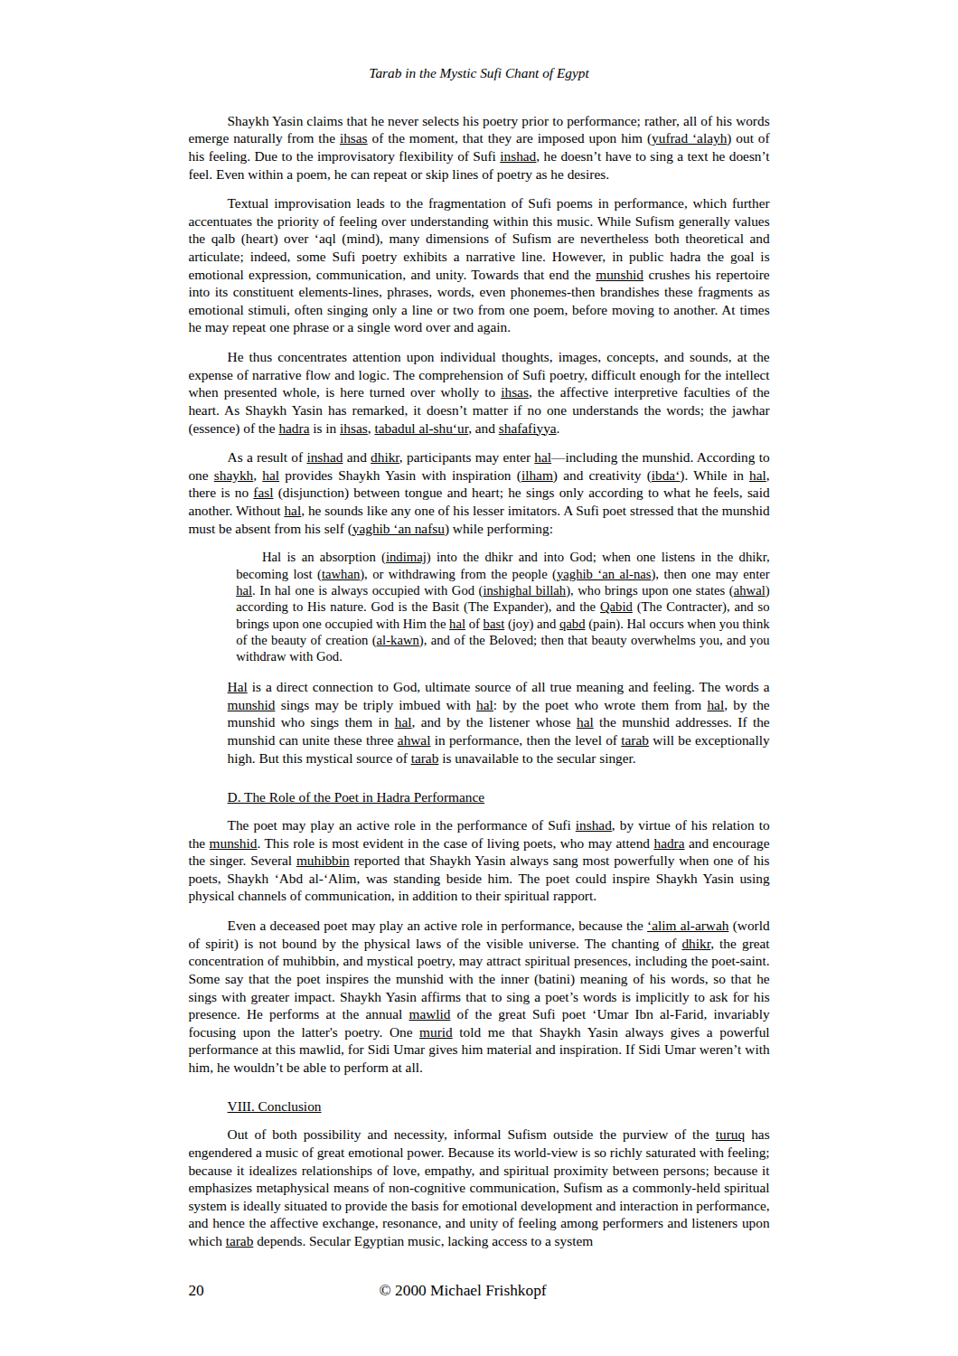Tarab in the Mystic Sufi Chant of Egypt
Shaykh Yasin claims that he never selects his poetry prior to performance; rather, all of his words emerge naturally from the ihsas of the moment, that they are imposed upon him (yufrad ‘alayh) out of his feeling. Due to the improvisatory flexibility of Sufi inshad, he doesn’t have to sing a text he doesn’t feel. Even within a poem, he can repeat or skip lines of poetry as he desires.
Textual improvisation leads to the fragmentation of Sufi poems in performance, which further accentuates the priority of feeling over understanding within this music. While Sufism generally values the qalb (heart) over ‘aql (mind), many dimensions of Sufism are nevertheless both theoretical and articulate; indeed, some Sufi poetry exhibits a narrative line. However, in public hadra the goal is emotional expression, communication, and unity. Towards that end the munshid crushes his repertoire into its constituent elements-lines, phrases, words, even phonemes-then brandishes these fragments as emotional stimuli, often singing only a line or two from one poem, before moving to another. At times he may repeat one phrase or a single word over and again.
He thus concentrates attention upon individual thoughts, images, concepts, and sounds, at the expense of narrative flow and logic. The comprehension of Sufi poetry, difficult enough for the intellect when presented whole, is here turned over wholly to ihsas, the affective interpretive faculties of the heart. As Shaykh Yasin has remarked, it doesn’t matter if no one understands the words; the jawhar (essence) of the hadra is in ihsas, tabadul al-shu‘ur, and shafafiyya.
As a result of inshad and dhikr, participants may enter hal—including the munshid. According to one shaykh, hal provides Shaykh Yasin with inspiration (ilham) and creativity (ibda‘). While in hal, there is no fasl (disjunction) between tongue and heart; he sings only according to what he feels, said another. Without hal, he sounds like any one of his lesser imitators. A Sufi poet stressed that the munshid must be absent from his self (yaghib ‘an nafsu) while performing:
Hal is an absorption (indimaj) into the dhikr and into God; when one listens in the dhikr, becoming lost (tawhan), or withdrawing from the people (yaghib ‘an al-nas), then one may enter hal. In hal one is always occupied with God (inshighal billah), who brings upon one states (ahwal) according to His nature. God is the Basit (The Expander), and the Qabid (The Contracter), and so brings upon one occupied with Him the hal of bast (joy) and qabd (pain). Hal occurs when you think of the beauty of creation (al-kawn), and of the Beloved; then that beauty overwhelms you, and you withdraw with God.
Hal is a direct connection to God, ultimate source of all true meaning and feeling. The words a munshid sings may be triply imbued with hal: by the poet who wrote them from hal, by the munshid who sings them in hal, and by the listener whose hal the munshid addresses. If the munshid can unite these three ahwal in performance, then the level of tarab will be exceptionally high. But this mystical source of tarab is unavailable to the secular singer.
D. The Role of the Poet in Hadra Performance
The poet may play an active role in the performance of Sufi inshad, by virtue of his relation to the munshid. This role is most evident in the case of living poets, who may attend hadra and encourage the singer. Several muhibbin reported that Shaykh Yasin always sang most powerfully when one of his poets, Shaykh ‘Abd al-‘Alim, was standing beside him. The poet could inspire Shaykh Yasin using physical channels of communication, in addition to their spiritual rapport.
Even a deceased poet may play an active role in performance, because the ‘alim al-arwah (world of spirit) is not bound by the physical laws of the visible universe. The chanting of dhikr, the great concentration of muhibbin, and mystical poetry, may attract spiritual presences, including the poet-saint. Some say that the poet inspires the munshid with the inner (batini) meaning of his words, so that he sings with greater impact. Shaykh Yasin affirms that to sing a poet’s words is implicitly to ask for his presence. He performs at the annual mawlid of the great Sufi poet ‘Umar Ibn al-Farid, invariably focusing upon the latter's poetry. One murid told me that Shaykh Yasin always gives a powerful performance at this mawlid, for Sidi Umar gives him material and inspiration. If Sidi Umar weren’t with him, he wouldn’t be able to perform at all.
VIII. Conclusion
Out of both possibility and necessity, informal Sufism outside the purview of the turuq has engendered a music of great emotional power. Because its world-view is so richly saturated with feeling; because it idealizes relationships of love, empathy, and spiritual proximity between persons; because it emphasizes metaphysical means of non-cognitive communication, Sufism as a commonly-held spiritual system is ideally situated to provide the basis for emotional development and interaction in performance, and hence the affective exchange, resonance, and unity of feeling among performers and listeners upon which tarab depends. Secular Egyptian music, lacking access to a system
20
© 2000 Michael Frishkopf